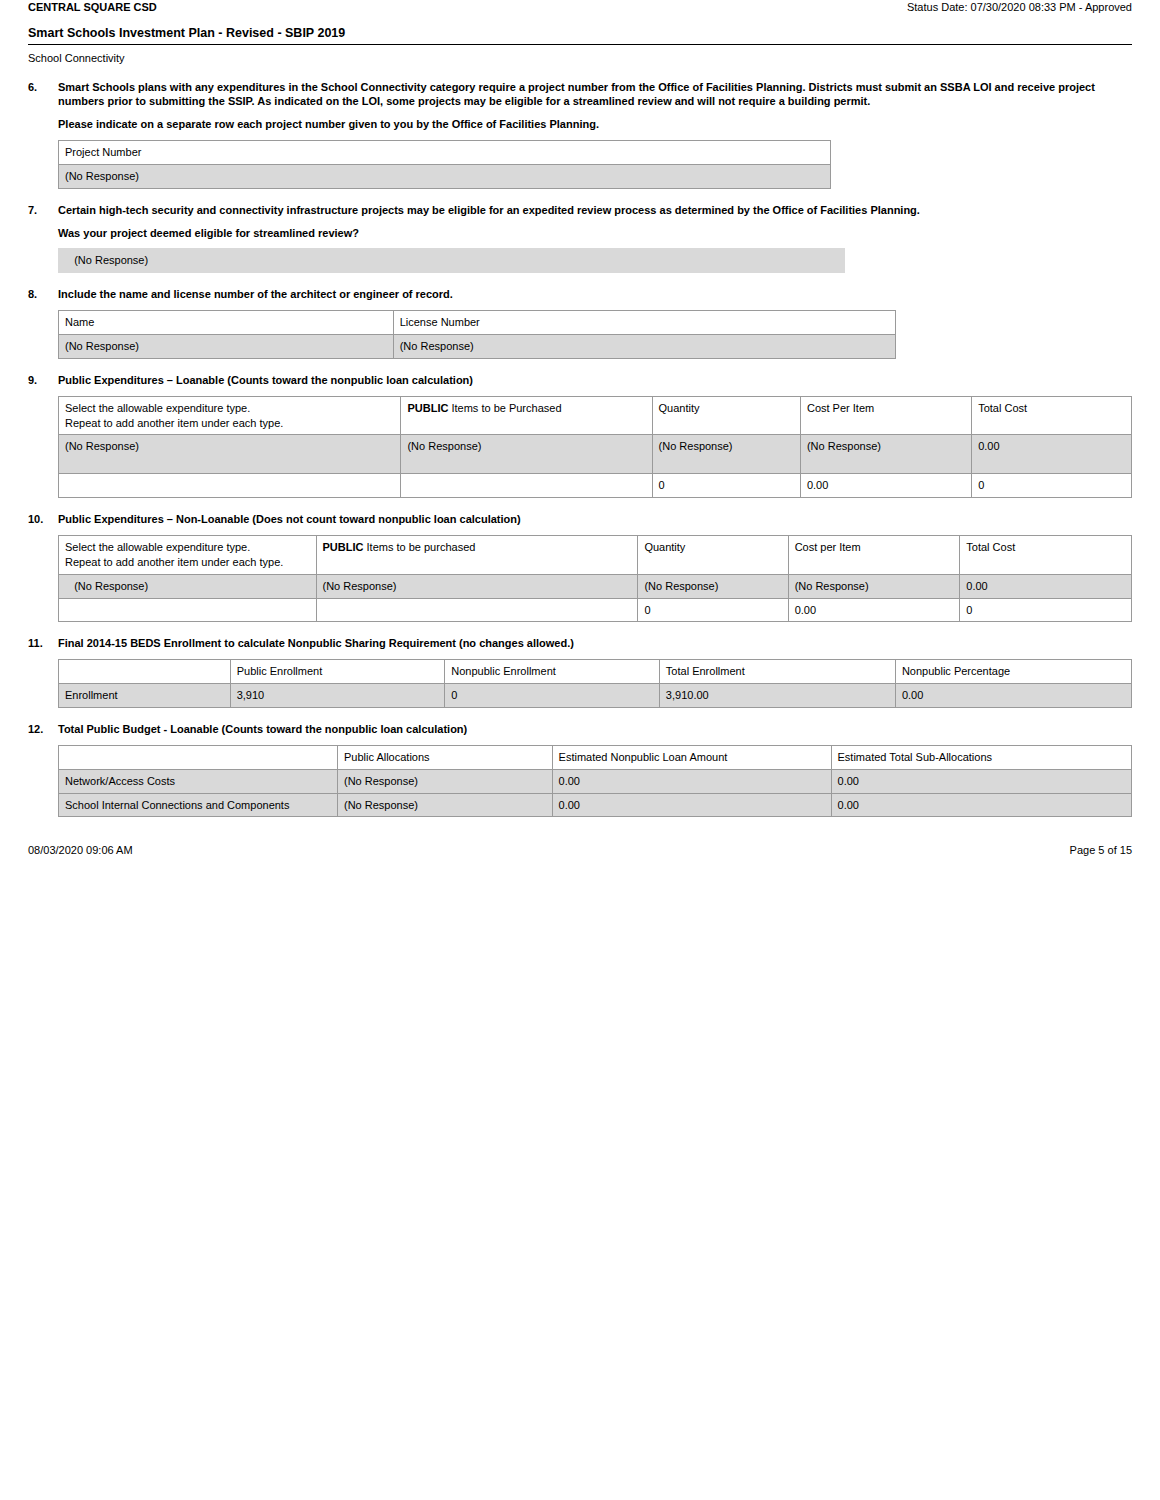CENTRAL SQUARE CSD
Status Date: 07/30/2020 08:33 PM - Approved
Smart Schools Investment Plan - Revised - SBIP 2019
School Connectivity
6.
Smart Schools plans with any expenditures in the School Connectivity category require a project number from the Office of Facilities Planning. Districts must submit an SSBA LOI and receive project numbers prior to submitting the SSIP. As indicated on the LOI, some projects may be eligible for a streamlined review and will not require a building permit.
Please indicate on a separate row each project number given to you by the Office of Facilities Planning.
| Project Number |
| (No Response) |
7.
Certain high-tech security and connectivity infrastructure projects may be eligible for an expedited review process as determined by the Office of Facilities Planning.
Was your project deemed eligible for streamlined review?
(No Response)
8.
Include the name and license number of the architect or engineer of record.
| Name | License Number |
| (No Response) | (No Response) |
9.
Public Expenditures – Loanable (Counts toward the nonpublic loan calculation)
| Select the allowable expenditure type. Repeat to add another item under each type. | PUBLIC Items to be Purchased | Quantity | Cost Per Item | Total Cost |
| (No Response) | (No Response) | (No Response) | (No Response) | 0.00 |
| | | 0 | 0.00 | 0 |
10.
Public Expenditures – Non-Loanable (Does not count toward nonpublic loan calculation)
| Select the allowable expenditure type. Repeat to add another item under each type. | PUBLIC Items to be purchased | Quantity | Cost per Item | Total Cost |
| (No Response) | (No Response) | (No Response) | (No Response) | 0.00 |
| | | 0 | 0.00 | 0 |
11.
Final 2014-15 BEDS Enrollment to calculate Nonpublic Sharing Requirement (no changes allowed.)
| | Public Enrollment | Nonpublic Enrollment | Total Enrollment | Nonpublic Percentage |
| Enrollment | 3,910 | 0 | 3,910.00 | 0.00 |
12.
Total Public Budget - Loanable (Counts toward the nonpublic loan calculation)
| | Public Allocations | Estimated Nonpublic Loan Amount | Estimated Total Sub-Allocations |
| Network/Access Costs | (No Response) | 0.00 | 0.00 |
| School Internal Connections and Components | (No Response) | 0.00 | 0.00 |
08/03/2020 09:06 AM
Page 5 of 15